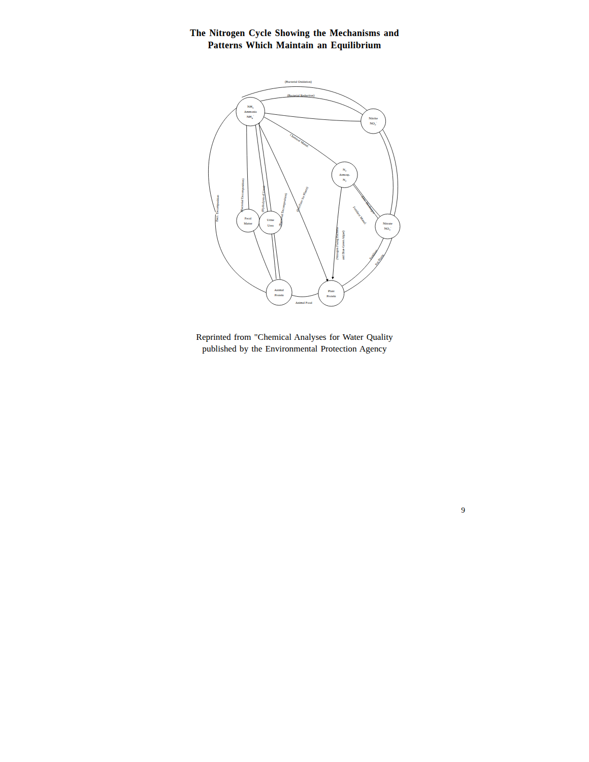The Nitrogen Cycle Showing the Mechanisms and Patterns Which Maintain an Equilibrium
NH3 Ammonia NH4+ Nitrite NO2- Nitrate NO3- N2 Atmosp. N2 Fecal Matter Urine Urea Animal Protein Plant Protein (Bacterial Oxidation) (Bacterial Reduction) Chemical Manuf. Elec. Discharges Fertilizer Manuf. Fertilizer For Plants (Nitrogen Fixing Bacteria and Blue-Green Algae) (Fertilizer for Plants) (Bacterial Decomposition) (Hydrolysis of Urea) (Bacterial Decomposition) Bact. Decomposition Animal Food
Reprinted from "Chemical Analyses for Water Quality
published by the Environmental Protection Agency
9